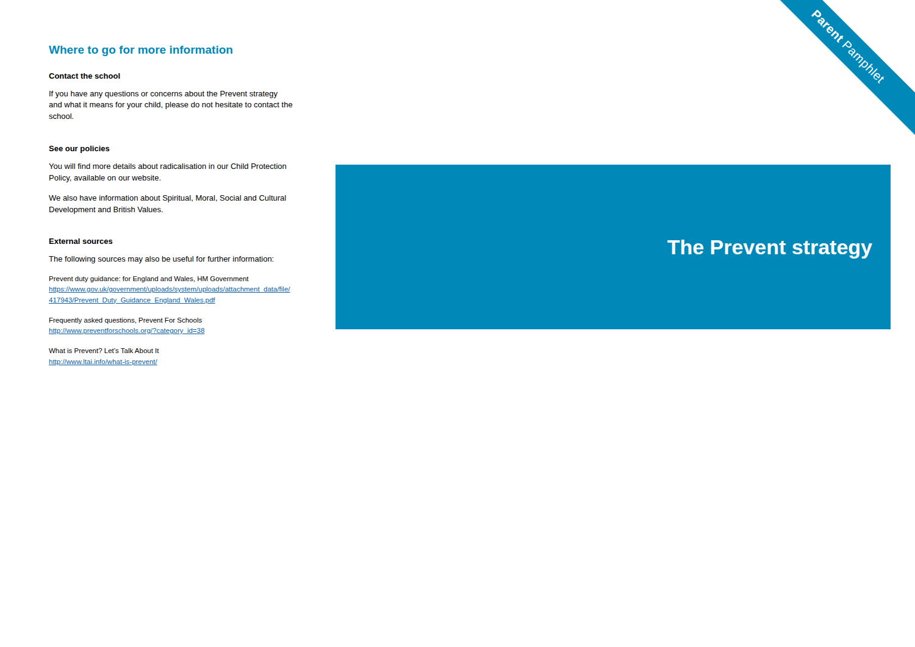Parent Pamphlet
Where to go for more information
Contact the school
If you have any questions or concerns about the Prevent strategy and what it means for your child, please do not hesitate to contact the school.
See our policies
You will find more details about radicalisation in our Child Protection Policy, available on our website.
We also have information about Spiritual, Moral, Social and Cultural Development and British Values.
External sources
The following sources may also be useful for further information:
Prevent duty guidance: for England and Wales, HM Government https://www.gov.uk/government/uploads/system/uploads/attachment_data/file/417943/Prevent_Duty_Guidance_England_Wales.pdf
Frequently asked questions, Prevent For Schools http://www.preventforschools.org/?category_id=38
What is Prevent? Let’s Talk About It http://www.ltai.info/what-is-prevent/
The Prevent strategy